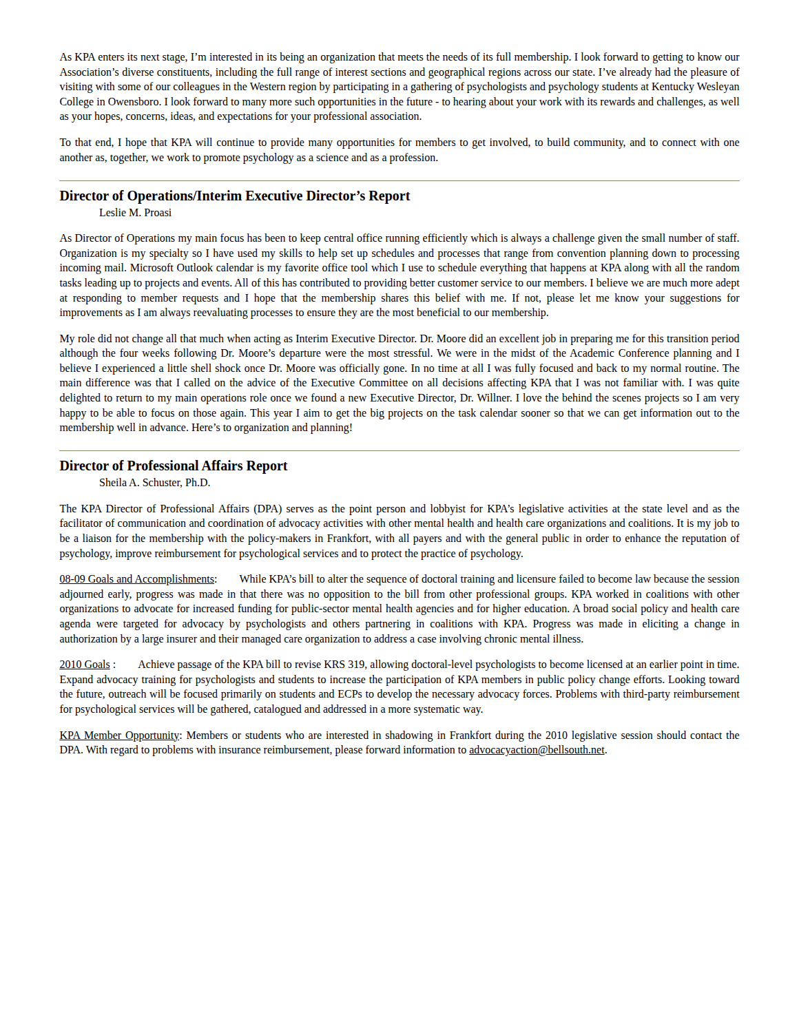As KPA enters its next stage, I’m interested in its being an organization that meets the needs of its full membership. I look forward to getting to know our Association’s diverse constituents, including the full range of interest sections and geographical regions across our state. I’ve already had the pleasure of visiting with some of our colleagues in the Western region by participating in a gathering of psychologists and psychology students at Kentucky Wesleyan College in Owensboro. I look forward to many more such opportunities in the future - to hearing about your work with its rewards and challenges, as well as your hopes, concerns, ideas, and expectations for your professional association.
To that end, I hope that KPA will continue to provide many opportunities for members to get involved, to build community, and to connect with one another as, together, we work to promote psychology as a science and as a profession.
Director of Operations/Interim Executive Director’s Report
Leslie M. Proasi
As Director of Operations my main focus has been to keep central office running efficiently which is always a challenge given the small number of staff. Organization is my specialty so I have used my skills to help set up schedules and processes that range from convention planning down to processing incoming mail. Microsoft Outlook calendar is my favorite office tool which I use to schedule everything that happens at KPA along with all the random tasks leading up to projects and events. All of this has contributed to providing better customer service to our members. I believe we are much more adept at responding to member requests and I hope that the membership shares this belief with me. If not, please let me know your suggestions for improvements as I am always reevaluating processes to ensure they are the most beneficial to our membership.
My role did not change all that much when acting as Interim Executive Director. Dr. Moore did an excellent job in preparing me for this transition period although the four weeks following Dr. Moore’s departure were the most stressful. We were in the midst of the Academic Conference planning and I believe I experienced a little shell shock once Dr. Moore was officially gone. In no time at all I was fully focused and back to my normal routine. The main difference was that I called on the advice of the Executive Committee on all decisions affecting KPA that I was not familiar with. I was quite delighted to return to my main operations role once we found a new Executive Director, Dr. Willner. I love the behind the scenes projects so I am very happy to be able to focus on those again. This year I aim to get the big projects on the task calendar sooner so that we can get information out to the membership well in advance. Here’s to organization and planning!
Director of Professional Affairs Report
Sheila A. Schuster, Ph.D.
The KPA Director of Professional Affairs (DPA) serves as the point person and lobbyist for KPA’s legislative activities at the state level and as the facilitator of communication and coordination of advocacy activities with other mental health and health care organizations and coalitions. It is my job to be a liaison for the membership with the policy-makers in Frankfort, with all payers and with the general public in order to enhance the reputation of psychology, improve reimbursement for psychological services and to protect the practice of psychology.
08-09 Goals and Accomplishments:  While KPA’s bill to alter the sequence of doctoral training and licensure failed to become law because the session adjourned early, progress was made in that there was no opposition to the bill from other professional groups. KPA worked in coalitions with other organizations to advocate for increased funding for public-sector mental health agencies and for higher education. A broad social policy and health care agenda were targeted for advocacy by psychologists and others partnering in coalitions with KPA. Progress was made in eliciting a change in authorization by a large insurer and their managed care organization to address a case involving chronic mental illness.
2010 Goals :  Achieve passage of the KPA bill to revise KRS 319, allowing doctoral-level psychologists to become licensed at an earlier point in time. Expand advocacy training for psychologists and students to increase the participation of KPA members in public policy change efforts. Looking toward the future, outreach will be focused primarily on students and ECPs to develop the necessary advocacy forces. Problems with third-party reimbursement for psychological services will be gathered, catalogued and addressed in a more systematic way.
KPA Member Opportunity: Members or students who are interested in shadowing in Frankfort during the 2010 legislative session should contact the DPA. With regard to problems with insurance reimbursement, please forward information to advocacyaction@bellsouth.net.